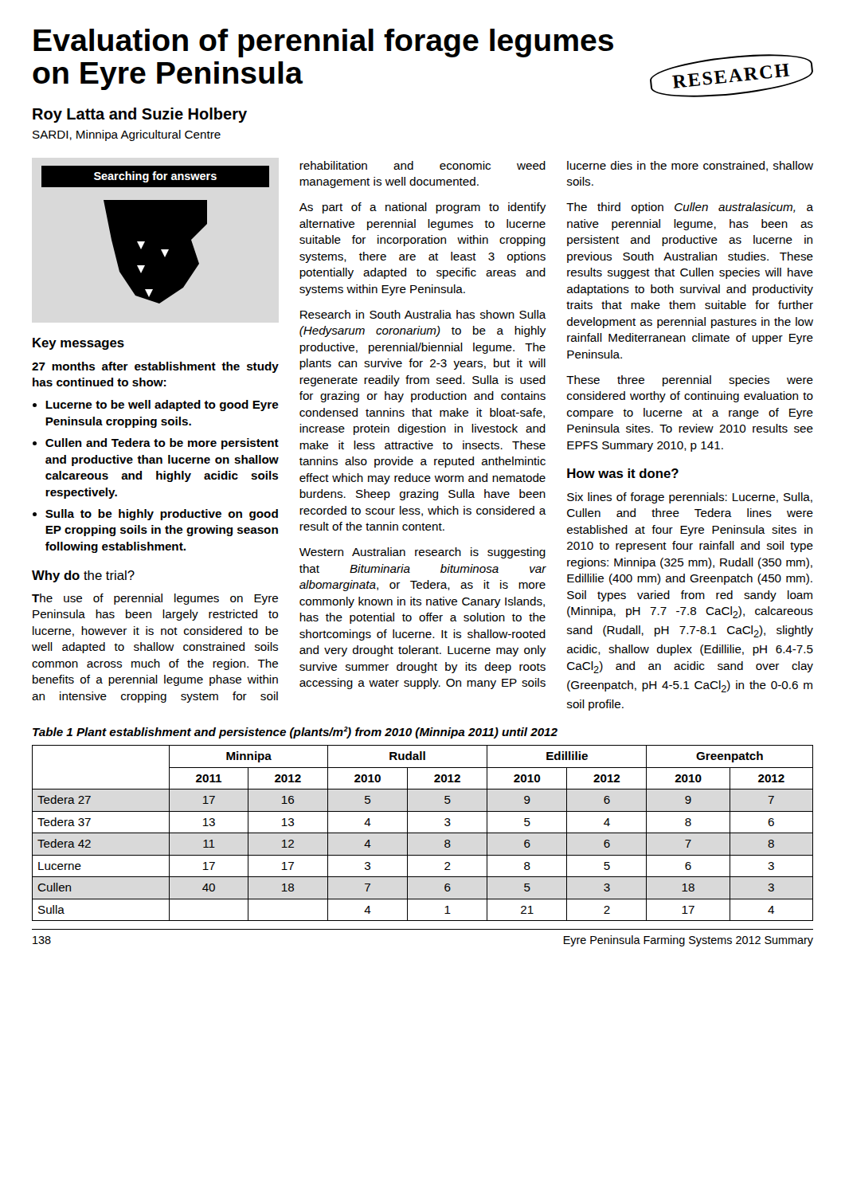Evaluation of perennial forage legumes on Eyre Peninsula
RESEARCH
Roy Latta and Suzie Holbery
SARDI, Minnipa Agricultural Centre
Searching for answers
Key messages
27 months after establishment the study has continued to show:
Lucerne to be well adapted to good Eyre Peninsula cropping soils.
Cullen and Tedera to be more persistent and productive than lucerne on shallow calcareous and highly acidic soils respectively.
Sulla to be highly productive on good EP cropping soils in the growing season following establishment.
Why do the trial?
The use of perennial legumes on Eyre Peninsula has been largely restricted to lucerne, however it is not considered to be well adapted to shallow constrained soils common across much of the region. The benefits of a perennial legume phase within an intensive cropping system for soil rehabilitation and economic weed management is well documented.
As part of a national program to identify alternative perennial legumes to lucerne suitable for incorporation within cropping systems, there are at least 3 options potentially adapted to specific areas and systems within Eyre Peninsula.
Research in South Australia has shown Sulla (Hedysarum coronarium) to be a highly productive, perennial/biennial legume. The plants can survive for 2-3 years, but it will regenerate readily from seed. Sulla is used for grazing or hay production and contains condensed tannins that make it bloat-safe, increase protein digestion in livestock and make it less attractive to insects. These tannins also provide a reputed anthelmintic effect which may reduce worm and nematode burdens. Sheep grazing Sulla have been recorded to scour less, which is considered a result of the tannin content.
Western Australian research is suggesting that Bituminaria bituminosa var albomarginata, or Tedera, as it is more commonly known in its native Canary Islands, has the potential to offer a solution to the shortcomings of lucerne. It is shallow-rooted and very drought tolerant. Lucerne may only survive summer drought by its deep roots accessing a water supply. On many EP soils lucerne dies in the more constrained, shallow soils.
The third option Cullen australasicum, a native perennial legume, has been as persistent and productive as lucerne in previous South Australian studies. These results suggest that Cullen species will have adaptations to both survival and productivity traits that make them suitable for further development as perennial pastures in the low rainfall Mediterranean climate of upper Eyre Peninsula.
These three perennial species were considered worthy of continuing evaluation to compare to lucerne at a range of Eyre Peninsula sites. To review 2010 results see EPFS Summary 2010, p 141.
How was it done?
Six lines of forage perennials: Lucerne, Sulla, Cullen and three Tedera lines were established at four Eyre Peninsula sites in 2010 to represent four rainfall and soil type regions: Minnipa (325 mm), Rudall (350 mm), Edillilie (400 mm) and Greenpatch (450 mm). Soil types varied from red sandy loam (Minnipa, pH 7.7 -7.8 CaCl2), calcareous sand (Rudall, pH 7.7-8.1 CaCl2), slightly acidic, shallow duplex (Edillilie, pH 6.4-7.5 CaCl2) and an acidic sand over clay (Greenpatch, pH 4-5.1 CaCl2) in the 0-0.6 m soil profile.
Table 1 Plant establishment and persistence (plants/m²) from 2010 (Minnipa 2011) until 2012
| | Minnipa | Rudall | Edillilie | Greenpatch |
| --- | --- | --- | --- | --- |
| 2011 | 2012 | 2010 | 2012 | 2010 | 2012 | 2010 | 2012 |
| Tedera 27 | 17 | 16 | 5 | 5 | 9 | 6 | 9 | 7 |
| Tedera 37 | 13 | 13 | 4 | 3 | 5 | 4 | 8 | 6 |
| Tedera 42 | 11 | 12 | 4 | 8 | 6 | 6 | 7 | 8 |
| Lucerne | 17 | 17 | 3 | 2 | 8 | 5 | 6 | 3 |
| Cullen | 40 | 18 | 7 | 6 | 5 | 3 | 18 | 3 |
| Sulla | | | 4 | 1 | 21 | 2 | 17 | 4 |
138 Eyre Peninsula Farming Systems 2012 Summary